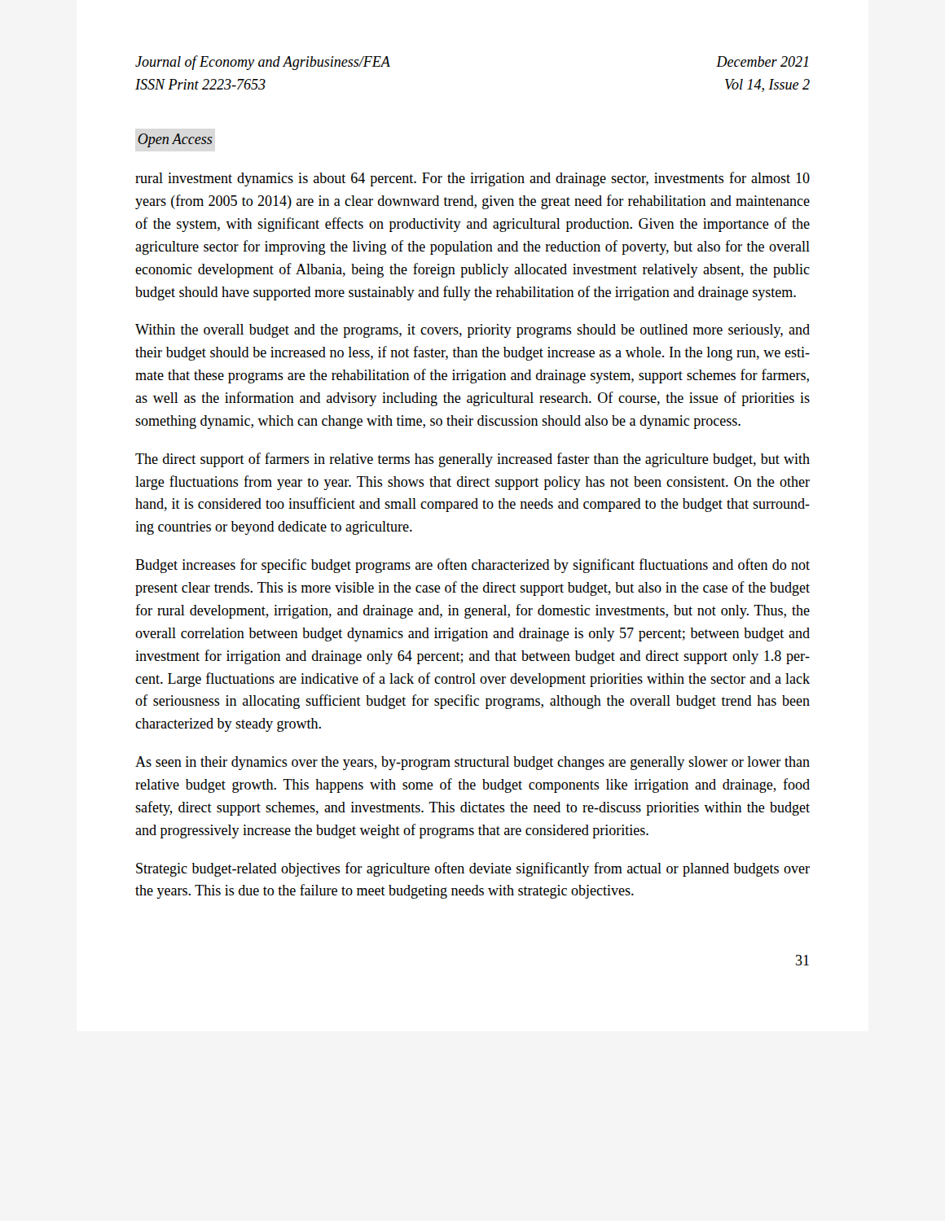Journal of Economy and Agribusiness/FEA December 2021
ISSN Print 2223-7653 Vol 14, Issue 2
Open Access
rural investment dynamics is about 64 percent. For the irrigation and drainage sector, investments for almost 10 years (from 2005 to 2014) are in a clear downward trend, given the great need for rehabilitation and maintenance of the system, with significant effects on productivity and agricultural production. Given the importance of the agriculture sector for improving the living of the population and the reduction of poverty, but also for the overall economic development of Albania, being the foreign publicly allocated investment relatively absent, the public budget should have supported more sustainably and fully the rehabilitation of the irrigation and drainage system.
Within the overall budget and the programs, it covers, priority programs should be outlined more seriously, and their budget should be increased no less, if not faster, than the budget increase as a whole. In the long run, we estimate that these programs are the rehabilitation of the irrigation and drainage system, support schemes for farmers, as well as the information and advisory including the agricultural research. Of course, the issue of priorities is something dynamic, which can change with time, so their discussion should also be a dynamic process.
The direct support of farmers in relative terms has generally increased faster than the agriculture budget, but with large fluctuations from year to year. This shows that direct support policy has not been consistent. On the other hand, it is considered too insufficient and small compared to the needs and compared to the budget that surrounding countries or beyond dedicate to agriculture.
Budget increases for specific budget programs are often characterized by significant fluctuations and often do not present clear trends. This is more visible in the case of the direct support budget, but also in the case of the budget for rural development, irrigation, and drainage and, in general, for domestic investments, but not only. Thus, the overall correlation between budget dynamics and irrigation and drainage is only 57 percent; between budget and investment for irrigation and drainage only 64 percent; and that between budget and direct support only 1.8 percent. Large fluctuations are indicative of a lack of control over development priorities within the sector and a lack of seriousness in allocating sufficient budget for specific programs, although the overall budget trend has been characterized by steady growth.
As seen in their dynamics over the years, by-program structural budget changes are generally slower or lower than relative budget growth. This happens with some of the budget components like irrigation and drainage, food safety, direct support schemes, and investments. This dictates the need to re-discuss priorities within the budget and progressively increase the budget weight of programs that are considered priorities.
Strategic budget-related objectives for agriculture often deviate significantly from actual or planned budgets over the years. This is due to the failure to meet budgeting needs with strategic objectives.
31